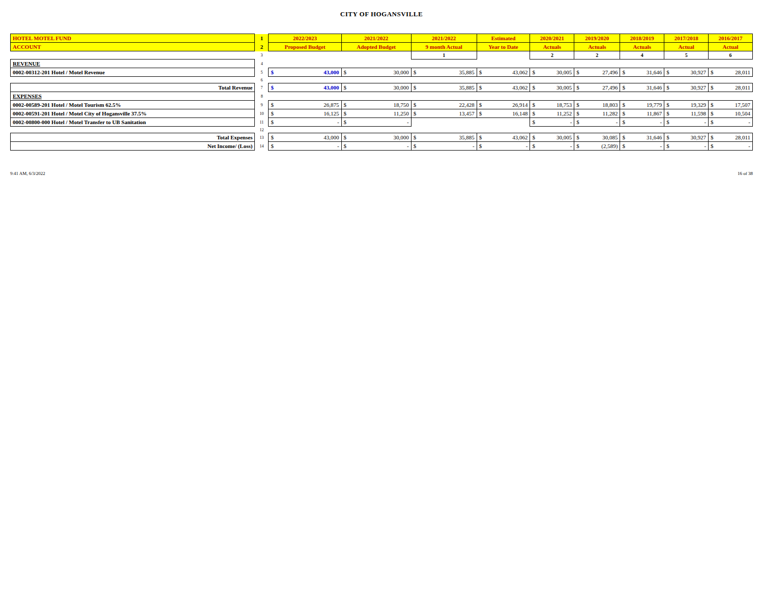CITY OF HOGANSVILLE
| HOTEL MOTEL FUND | 1 | 2022/2023 | 2021/2022 | 2021/2022 | Estimated | 2020/2021 | 2019/2020 | 2018/2019 | 2017/2018 | 2016/2017 |
| --- | --- | --- | --- | --- | --- | --- | --- | --- | --- | --- |
| ACCOUNT | 2 | Proposed Budget | Adopted Budget | 9 month Actual | Year to Date | Actuals | Actuals | Actuals | Actual | Actual |
| | 3 | | | 1 | | 2 | 2 | 4 | 5 | 6 |
| REVENUE | 4 | | | | | | | | | |
| 0002-00312-201 Hotel / Motel Revenue | 5 | $ | 43,000 | $ | 30,000 | $ | 35,885 | $ | 43,062 | $ | 30,005 | $ | 27,496 | $ | 31,646 | $ | 30,927 | $ | 28,011 |
| | 6 | | | | | | | | | |
| Total Revenue | 7 | $ | 43,000 | $ | 30,000 | $ | 35,885 | $ | 43,062 | $ | 30,005 | $ | 27,496 | $ | 31,646 | $ | 30,927 | $ | 28,011 |
| EXPENSES | 8 | | | | | | | | | |
| 0002-00589-201 Hotel / Motel Tourism 62.5% | 9 | $ | 26,875 | $ | 18,750 | $ | 22,428 | $ | 26,914 | $ | 18,753 | $ | 18,803 | $ | 19,779 | $ | 19,329 | $ | 17,507 |
| 0002-00591-201 Hotel / Motel City of Hogansville 37.5% | 10 | $ | 16,125 | $ | 11,250 | $ | 13,457 | $ | 16,148 | $ | 11,252 | $ | 11,282 | $ | 11,867 | $ | 11,598 | $ | 10,504 |
| 0002-00800-000 Hotel / Motel Transfer to UB Sanitation | 11 | $ | - | $ | - | | | $ | - | $ | - | $ | - | $ | - | $ | - |
| | 12 | | | | | | | | | |
| Total Expenses | 13 | $ | 43,000 | $ | 30,000 | $ | 35,885 | $ | 43,062 | $ | 30,005 | $ | 30,085 | $ | 31,646 | $ | 30,927 | $ | 28,011 |
| Net Income/ (Loss) | 14 | $ | - | $ | - | $ | - | $ | - | $ | - | $ | (2,589) | $ | - | $ | - | $ | - |
9:41 AM, 6/3/2022
16 of 38